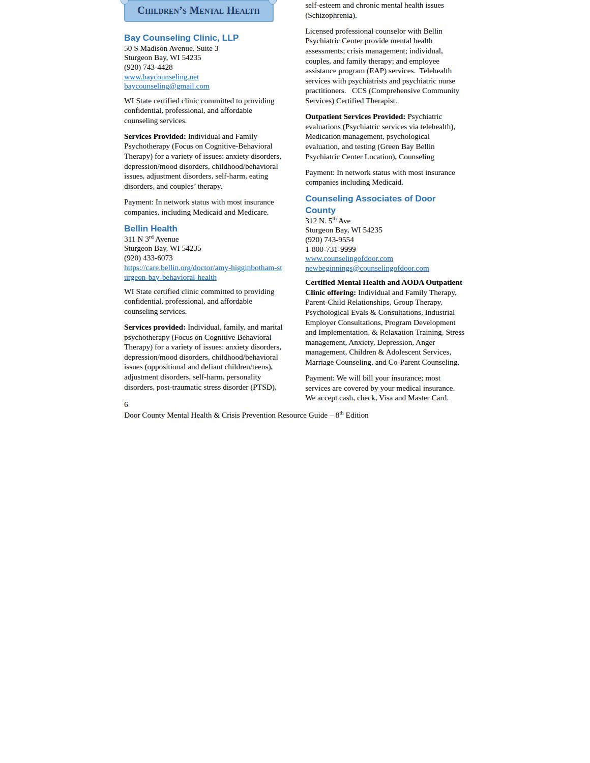Children’s Mental Health
Bay Counseling Clinic, LLP
50 S Madison Avenue, Suite 3
Sturgeon Bay, WI 54235
(920) 743-4428
www.baycounseling.net
baycounseling@gmail.com
WI State certified clinic committed to providing confidential, professional, and affordable counseling services.
Services Provided: Individual and Family Psychotherapy (Focus on Cognitive-Behavioral Therapy) for a variety of issues: anxiety disorders, depression/mood disorders, childhood/behavioral issues, adjustment disorders, self-harm, eating disorders, and couples’ therapy.
Payment: In network status with most insurance companies, including Medicaid and Medicare.
Bellin Health
311 N 3rd Avenue
Sturgeon Bay, WI 54235
(920) 433-6073
https://care.bellin.org/doctor/amy-higginbotham-sturgeon-bay-behavioral-health
WI State certified clinic committed to providing confidential, professional, and affordable counseling services.
Services provided: Individual, family, and marital psychotherapy (Focus on Cognitive Behavioral Therapy) for a variety of issues: anxiety disorders, depression/mood disorders, childhood/behavioral issues (oppositional and defiant children/teens), adjustment disorders, self-harm, personality disorders, post-traumatic stress disorder (PTSD), self-esteem and chronic mental health issues (Schizophrenia).
Licensed professional counselor with Bellin Psychiatric Center provide mental health assessments; crisis management; individual, couples, and family therapy; and employee assistance program (EAP) services. Telehealth services with psychiatrists and psychiatric nurse practitioners. CCS (Comprehensive Community Services) Certified Therapist.
Outpatient Services Provided: Psychiatric evaluations (Psychiatric services via telehealth), Medication management, psychological evaluation, and testing (Green Bay Bellin Psychiatric Center Location), Counseling
Payment: In network status with most insurance companies including Medicaid.
Counseling Associates of Door County
312 N. 5th Ave
Sturgeon Bay, WI 54235
(920) 743-9554
1-800-731-9999
www.counselingofdoor.com
newbeginnings@counselingofdoor.com
Certified Mental Health and AODA Outpatient Clinic offering: Individual and Family Therapy, Parent-Child Relationships, Group Therapy, Psychological Evals & Consultations, Industrial Employer Consultations, Program Development and Implementation, & Relaxation Training, Stress management, Anxiety, Depression, Anger management, Children & Adolescent Services, Marriage Counseling, and Co-Parent Counseling.
Payment: We will bill your insurance; most services are covered by your medical insurance. We accept cash, check, Visa and Master Card.
6
Door County Mental Health & Crisis Prevention Resource Guide – 8th Edition